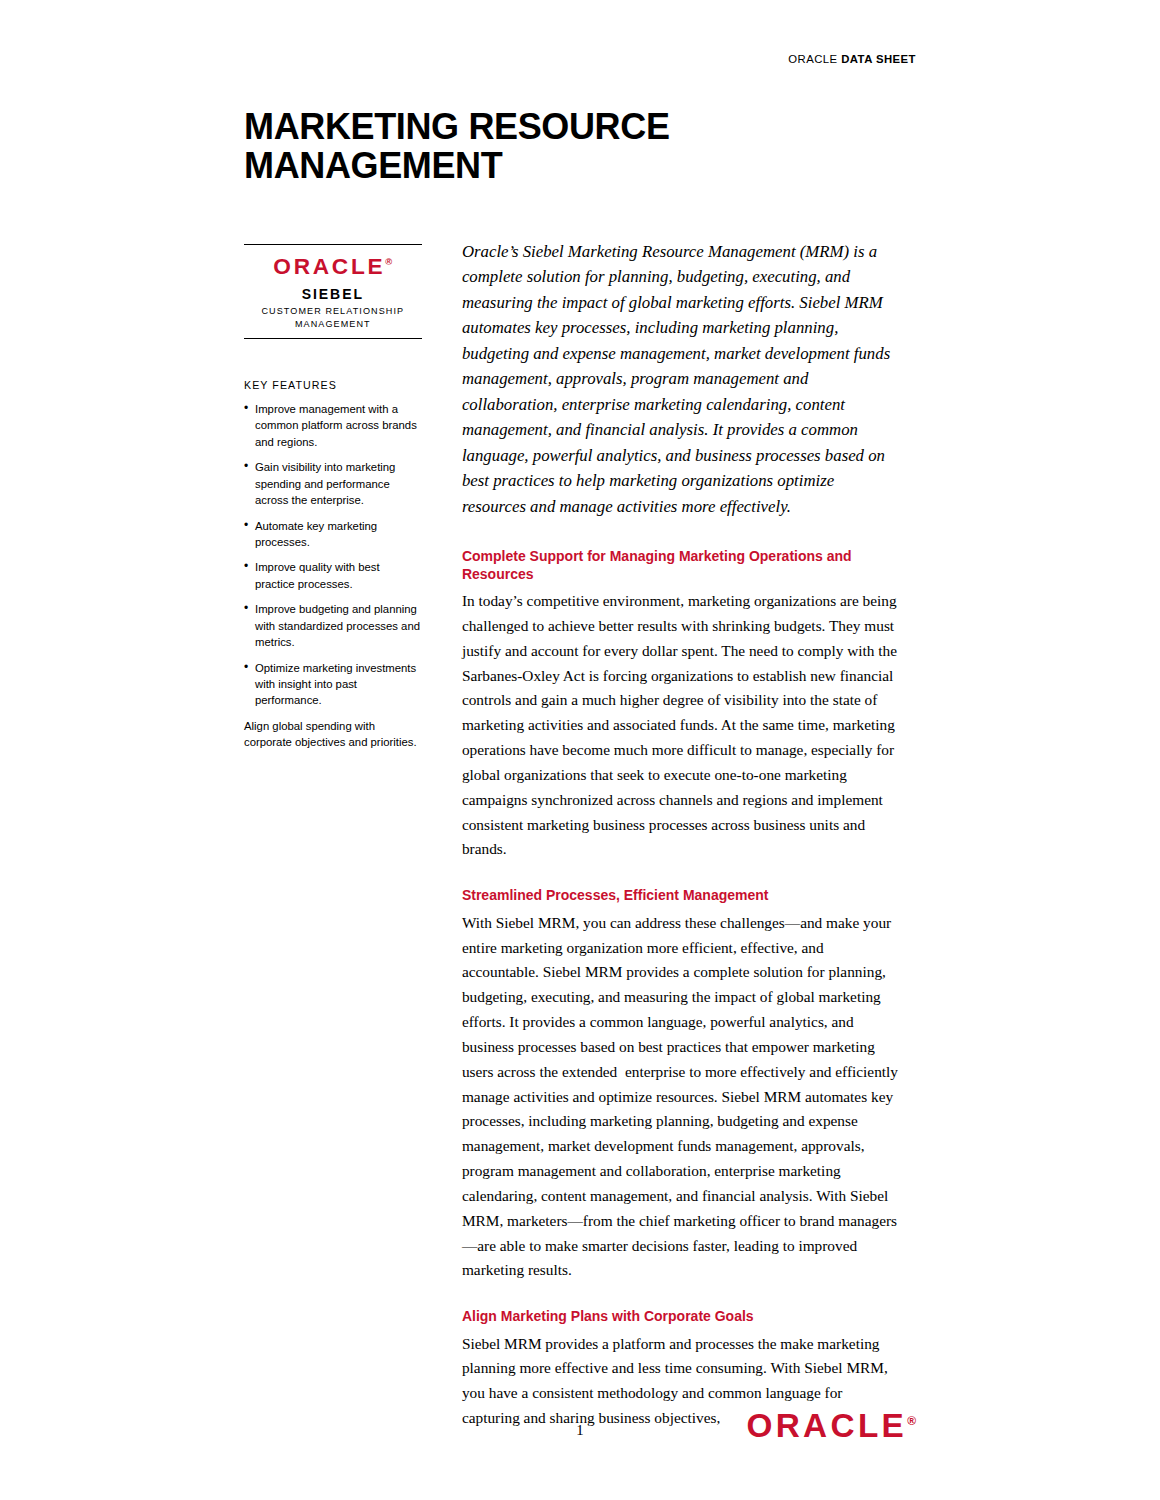ORACLE DATA SHEET
MARKETING RESOURCE MANAGEMENT
ORACLE®
SIEBEL
CUSTOMER RELATIONSHIP
MANAGEMENT
KEY FEATURES
Improve management with a common platform across brands and regions.
Gain visibility into marketing spending and performance across the enterprise.
Automate key marketing processes.
Improve quality with best practice processes.
Improve budgeting and planning with standardized processes and metrics.
Optimize marketing investments with insight into past performance.
Align global spending with corporate objectives and priorities.
Oracle’s Siebel Marketing Resource Management (MRM) is a complete solution for planning, budgeting, executing, and measuring the impact of global marketing efforts. Siebel MRM automates key processes, including marketing planning, budgeting and expense management, market development funds management, approvals, program management and collaboration, enterprise marketing calendaring, content management, and financial analysis. It provides a common language, powerful analytics, and business processes based on best practices to help marketing organizations optimize resources and manage activities more effectively.
Complete Support for Managing Marketing Operations and Resources
In today’s competitive environment, marketing organizations are being challenged to achieve better results with shrinking budgets. They must justify and account for every dollar spent. The need to comply with the Sarbanes-Oxley Act is forcing organizations to establish new financial controls and gain a much higher degree of visibility into the state of marketing activities and associated funds. At the same time, marketing operations have become much more difficult to manage, especially for global organizations that seek to execute one-to-one marketing campaigns synchronized across channels and regions and implement consistent marketing business processes across business units and brands.
Streamlined Processes, Efficient Management
With Siebel MRM, you can address these challenges—and make your entire marketing organization more efficient, effective, and accountable. Siebel MRM provides a complete solution for planning, budgeting, executing, and measuring the impact of global marketing efforts. It provides a common language, powerful analytics, and business processes based on best practices that empower marketing users across the extended enterprise to more effectively and efficiently manage activities and optimize resources. Siebel MRM automates key processes, including marketing planning, budgeting and expense management, market development funds management, approvals, program management and collaboration, enterprise marketing calendaring, content management, and financial analysis. With Siebel MRM, marketers—from the chief marketing officer to brand managers—are able to make smarter decisions faster, leading to improved marketing results.
Align Marketing Plans with Corporate Goals
Siebel MRM provides a platform and processes the make marketing planning more effective and less time consuming. With Siebel MRM, you have a consistent methodology and common language for capturing and sharing business objectives,
1 ORACLE®